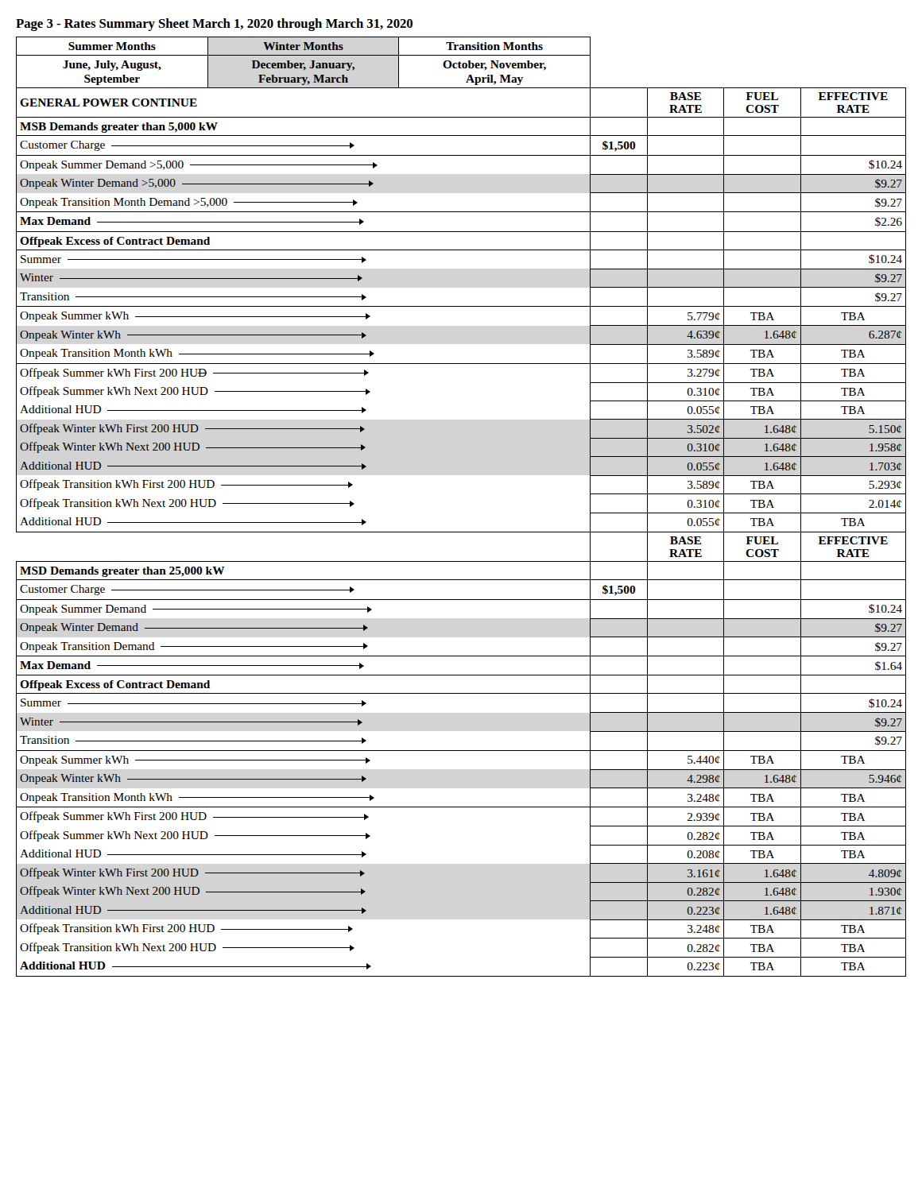Page 3 - Rates Summary Sheet March 1, 2020 through March 31, 2020
| Summer Months | Winter Months | Transition Months | | |
| June, July, August, September | December, January, February, March | October, November, April, May | | |
| GENERAL POWER CONTINUE | | BASE RATE | FUEL COST | EFFECTIVE RATE |
| MSB Demands greater than 5,000 kW | | | | |
| Customer Charge | $1,500 | | | |
| Onpeak Summer Demand >5,000 | | | | $10.24 |
| Onpeak Winter Demand >5,000 | | | | $9.27 |
| Onpeak Transition Month Demand >5,000 | | | | $9.27 |
| Max Demand | | | | $2.26 |
| Offpeak Excess of Contract Demand | | | | |
| Summer | | | | $10.24 |
| Winter | | | | $9.27 |
| Transition | | | | $9.27 |
| Onpeak Summer kWh | | 5.779¢ | TBA | TBA |
| Onpeak Winter kWh | | 4.639¢ | 1.648¢ | 6.287¢ |
| Onpeak Transition Month kWh | | 3.589¢ | TBA | TBA |
| Offpeak Summer kWh First 200 HU D | | 3.279¢ | TBA | TBA |
| Offpeak Summer kWh Next 200 HUD | | 0.310¢ | TBA | TBA |
| Additional HUD | | 0.055¢ | TBA | TBA |
| Offpeak Winter kWh First 200 HUD | | 3.502¢ | 1.648¢ | 5.150¢ |
| Offpeak Winter kWh Next 200 HUD | | 0.310¢ | 1.648¢ | 1.958¢ |
| Additional HUD | | 0.055¢ | 1.648¢ | 1.703¢ |
| Offpeak Transition kWh First 200 HUD | | 3.589¢ | TBA | 5.293¢ |
| Offpeak Transition kWh Next 200 HUD | | 0.310¢ | TBA | 2.014¢ |
| Additional HUD | | 0.055¢ | TBA | TBA |
| | | BASE RATE | FUEL COST | EFFECTIVE RATE |
| MSD Demands greater than 25,000 kW | | | | |
| Customer Charge | $1,500 | | | |
| Onpeak Summer Demand | | | | $10.24 |
| Onpeak Winter Demand | | | | $9.27 |
| Onpeak Transition Demand | | | | $9.27 |
| Max Demand | | | | $1.64 |
| Offpeak Excess of Contract Demand | | | | |
| Summer | | | | $10.24 |
| Winter | | | | $9.27 |
| Transition | | | | $9.27 |
| Onpeak Summer kWh | | 5.440¢ | TBA | TBA |
| Onpeak Winter kWh | | 4.298¢ | 1.648¢ | 5.946¢ |
| Onpeak Transition Month kWh | | 3.248¢ | TBA | TBA |
| Offpeak Summer kWh First 200 HUD | | 2.939¢ | TBA | TBA |
| Offpeak Summer kWh Next 200 HUD | | 0.282¢ | TBA | TBA |
| Additional HUD | | 0.208¢ | TBA | TBA |
| Offpeak Winter kWh First 200 HUD | | 3.161¢ | 1.648¢ | 4.809¢ |
| Offpeak Winter kWh Next 200 HUD | | 0.282¢ | 1.648¢ | 1.930¢ |
| Additional HUD | | 0.223¢ | 1.648¢ | 1.871¢ |
| Offpeak Transition kWh First 200 HUD | | 3.248¢ | TBA | TBA |
| Offpeak Transition kWh Next 200 HUD | | 0.282¢ | TBA | TBA |
| Additional HUD | | 0.223¢ | TBA | TBA |